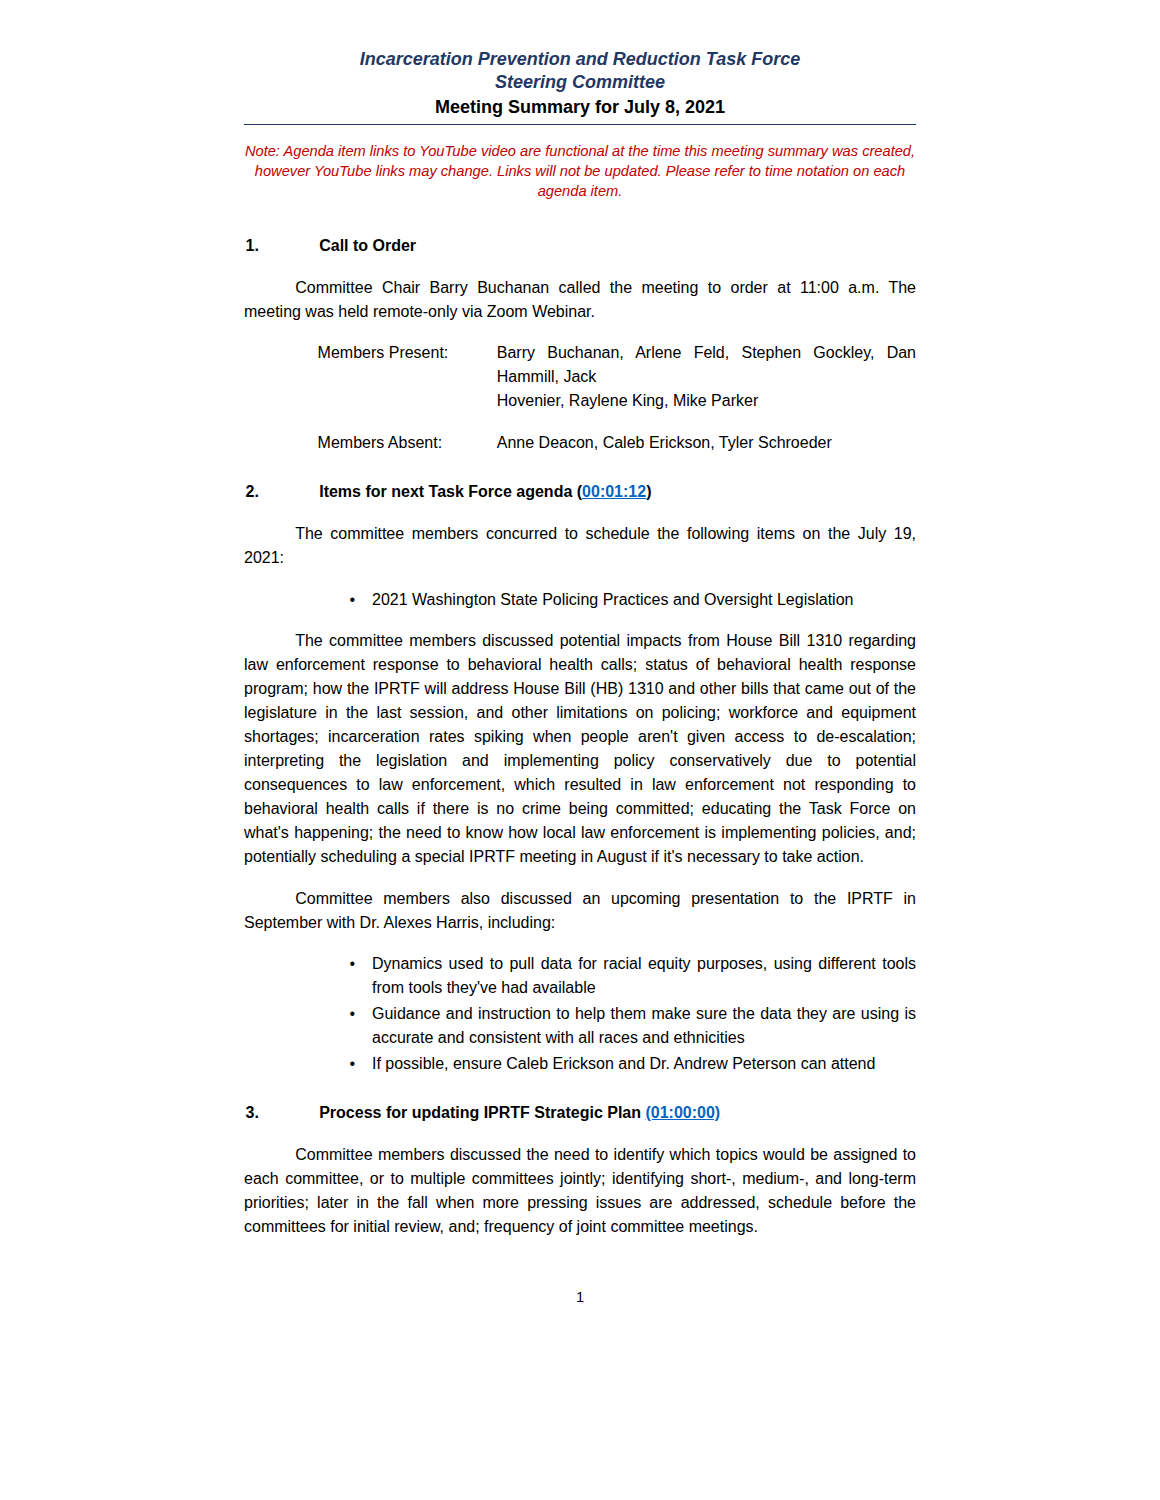Incarceration Prevention and Reduction Task Force
Steering Committee
Meeting Summary for July 8, 2021
Note: Agenda item links to YouTube video are functional at the time this meeting summary was created, however YouTube links may change. Links will not be updated. Please refer to time notation on each agenda item.
1. Call to Order
Committee Chair Barry Buchanan called the meeting to order at 11:00 a.m. The meeting was held remote-only via Zoom Webinar.
Members Present:
Barry Buchanan, Arlene Feld, Stephen Gockley, Dan Hammill, JackHovenier, Raylene King, Mike Parker
Members Absent:
Anne Deacon, Caleb Erickson, Tyler Schroeder
2. Items for next Task Force agenda (00:01:12)
The committee members concurred to schedule the following items on the July 19, 2021:
2021 Washington State Policing Practices and Oversight Legislation
The committee members discussed potential impacts from House Bill 1310 regarding law enforcement response to behavioral health calls; status of behavioral health response program; how the IPRTF will address House Bill (HB) 1310 and other bills that came out of the legislature in the last session, and other limitations on policing; workforce and equipment shortages; incarceration rates spiking when people aren't given access to de-escalation; interpreting the legislation and implementing policy conservatively due to potential consequences to law enforcement, which resulted in law enforcement not responding to behavioral health calls if there is no crime being committed; educating the Task Force on what's happening; the need to know how local law enforcement is implementing policies, and; potentially scheduling a special IPRTF meeting in August if it's necessary to take action.
Committee members also discussed an upcoming presentation to the IPRTF in September with Dr. Alexes Harris, including:
Dynamics used to pull data for racial equity purposes, using different tools from tools they've had available
Guidance and instruction to help them make sure the data they are using is accurate and consistent with all races and ethnicities
If possible, ensure Caleb Erickson and Dr. Andrew Peterson can attend
3. Process for updating IPRTF Strategic Plan (01:00:00)
Committee members discussed the need to identify which topics would be assigned to each committee, or to multiple committees jointly; identifying short-, medium-, and long-term priorities; later in the fall when more pressing issues are addressed, schedule before the committees for initial review, and; frequency of joint committee meetings.
1